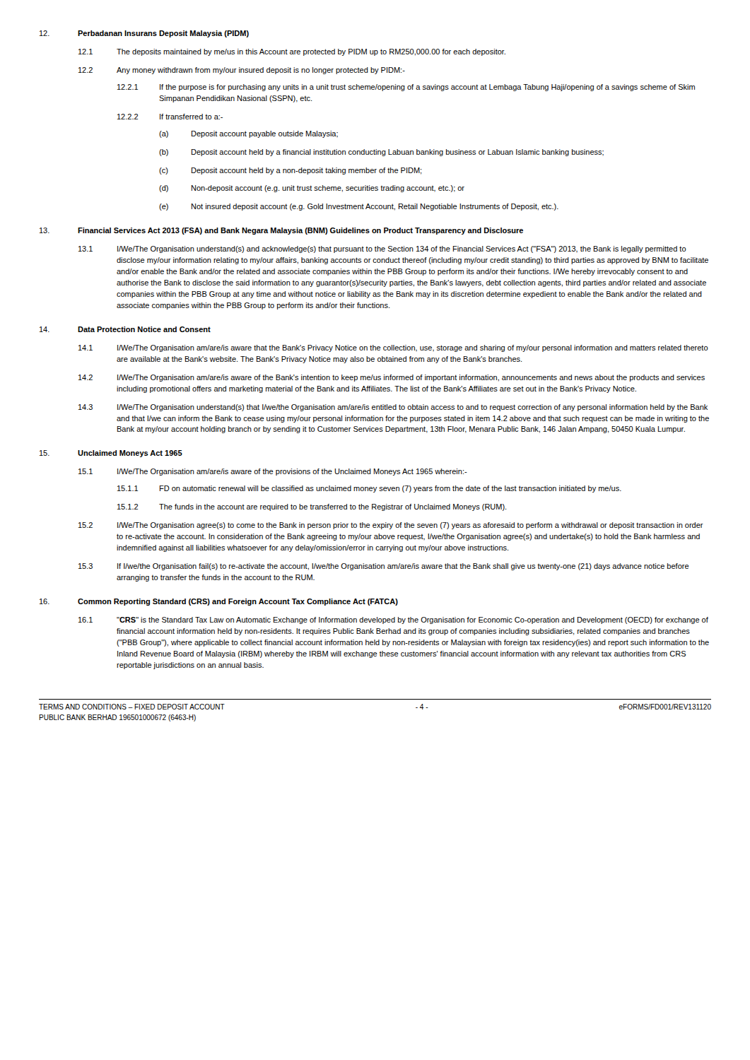Perbadanan Insurans Deposit Malaysia (PIDM)
The deposits maintained by me/us in this Account are protected by PIDM up to RM250,000.00 for each depositor.
Any money withdrawn from my/our insured deposit is no longer protected by PIDM:-
If the purpose is for purchasing any units in a unit trust scheme/opening of a savings account at Lembaga Tabung Haji/opening of a savings scheme of Skim Simpanan Pendidikan Nasional (SSPN), etc.
If transferred to a:-
Deposit account payable outside Malaysia;
Deposit account held by a financial institution conducting Labuan banking business or Labuan Islamic banking business;
Deposit account held by a non-deposit taking member of the PIDM;
Non-deposit account (e.g. unit trust scheme, securities trading account, etc.); or
Not insured deposit account (e.g. Gold Investment Account, Retail Negotiable Instruments of Deposit, etc.).
Financial Services Act 2013 (FSA) and Bank Negara Malaysia (BNM) Guidelines on Product Transparency and Disclosure
I/We/The Organisation understand(s) and acknowledge(s) that pursuant to the Section 134 of the Financial Services Act ("FSA") 2013, the Bank is legally permitted to disclose my/our information relating to my/our affairs, banking accounts or conduct thereof (including my/our credit standing) to third parties as approved by BNM to facilitate and/or enable the Bank and/or the related and associate companies within the PBB Group to perform its and/or their functions. I/We hereby irrevocably consent to and authorise the Bank to disclose the said information to any guarantor(s)/security parties, the Bank's lawyers, debt collection agents, third parties and/or related and associate companies within the PBB Group at any time and without notice or liability as the Bank may in its discretion determine expedient to enable the Bank and/or the related and associate companies within the PBB Group to perform its and/or their functions.
Data Protection Notice and Consent
I/We/The Organisation am/are/is aware that the Bank's Privacy Notice on the collection, use, storage and sharing of my/our personal information and matters related thereto are available at the Bank's website. The Bank's Privacy Notice may also be obtained from any of the Bank's branches.
I/We/The Organisation am/are/is aware of the Bank's intention to keep me/us informed of important information, announcements and news about the products and services including promotional offers and marketing material of the Bank and its Affiliates. The list of the Bank's Affiliates are set out in the Bank's Privacy Notice.
I/We/The Organisation understand(s) that I/we/the Organisation am/are/is entitled to obtain access to and to request correction of any personal information held by the Bank and that I/we can inform the Bank to cease using my/our personal information for the purposes stated in item 14.2 above and that such request can be made in writing to the Bank at my/our account holding branch or by sending it to Customer Services Department, 13th Floor, Menara Public Bank, 146 Jalan Ampang, 50450 Kuala Lumpur.
Unclaimed Moneys Act 1965
I/We/The Organisation am/are/is aware of the provisions of the Unclaimed Moneys Act 1965 wherein:-
FD on automatic renewal will be classified as unclaimed money seven (7) years from the date of the last transaction initiated by me/us.
The funds in the account are required to be transferred to the Registrar of Unclaimed Moneys (RUM).
I/We/The Organisation agree(s) to come to the Bank in person prior to the expiry of the seven (7) years as aforesaid to perform a withdrawal or deposit transaction in order to re-activate the account. In consideration of the Bank agreeing to my/our above request, I/we/the Organisation agree(s) and undertake(s) to hold the Bank harmless and indemnified against all liabilities whatsoever for any delay/omission/error in carrying out my/our above instructions.
If I/we/the Organisation fail(s) to re-activate the account, I/we/the Organisation am/are/is aware that the Bank shall give us twenty-one (21) days advance notice before arranging to transfer the funds in the account to the RUM.
Common Reporting Standard (CRS) and Foreign Account Tax Compliance Act (FATCA)
"CRS" is the Standard Tax Law on Automatic Exchange of Information developed by the Organisation for Economic Co-operation and Development (OECD) for exchange of financial account information held by non-residents. It requires Public Bank Berhad and its group of companies including subsidiaries, related companies and branches ("PBB Group"), where applicable to collect financial account information held by non-residents or Malaysian with foreign tax residency(ies) and report such information to the Inland Revenue Board of Malaysia (IRBM) whereby the IRBM will exchange these customers' financial account information with any relevant tax authorities from CRS reportable jurisdictions on an annual basis.
TERMS AND CONDITIONS – FIXED DEPOSIT ACCOUNT PUBLIC BANK BERHAD 196501000672 (6463-H)
- 4 -
eFORMS/FD001/REV131120